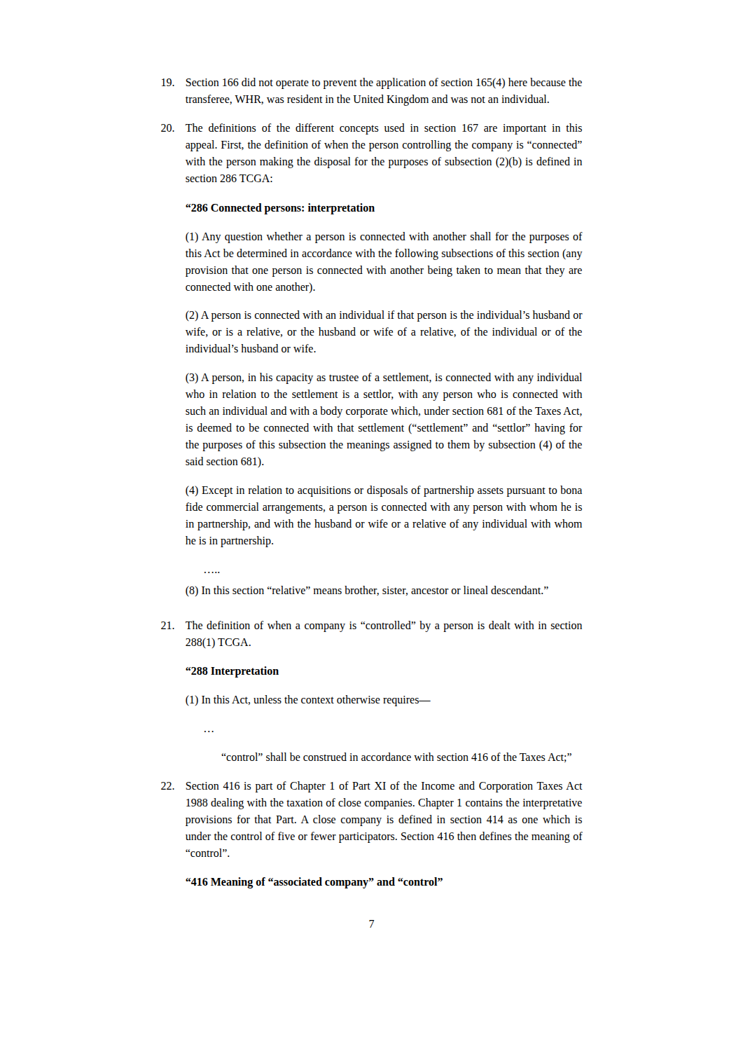19.
Section 166 did not operate to prevent the application of section 165(4) here because the transferee, WHR, was resident in the United Kingdom and was not an individual.
20.
The definitions of the different concepts used in section 167 are important in this appeal. First, the definition of when the person controlling the company is “connected” with the person making the disposal for the purposes of subsection (2)(b) is defined in section 286 TCGA:
“286 Connected persons: interpretation
(1) Any question whether a person is connected with another shall for the purposes of this Act be determined in accordance with the following subsections of this section (any provision that one person is connected with another being taken to mean that they are connected with one another).
(2) A person is connected with an individual if that person is the individual’s husband or wife, or is a relative, or the husband or wife of a relative, of the individual or of the individual’s husband or wife.
(3) A person, in his capacity as trustee of a settlement, is connected with any individual who in relation to the settlement is a settlor, with any person who is connected with such an individual and with a body corporate which, under section 681 of the Taxes Act, is deemed to be connected with that settlement (“settlement” and “settlor” having for the purposes of this subsection the meanings assigned to them by subsection (4) of the said section 681).
(4) Except in relation to acquisitions or disposals of partnership assets pursuant to bona fide commercial arrangements, a person is connected with any person with whom he is in partnership, and with the husband or wife or a relative of any individual with whom he is in partnership.
…..
(8) In this section “relative” means brother, sister, ancestor or lineal descendant.”
21.
The definition of when a company is “controlled” by a person is dealt with in section 288(1) TCGA.
“288 Interpretation
(1) In this Act, unless the context otherwise requires—
…
“control” shall be construed in accordance with section 416 of the Taxes Act;”
22.
Section 416 is part of Chapter 1 of Part XI of the Income and Corporation Taxes Act 1988 dealing with the taxation of close companies. Chapter 1 contains the interpretative provisions for that Part. A close company is defined in section 414 as one which is under the control of five or fewer participators. Section 416 then defines the meaning of “control”.
“416 Meaning of “associated company” and “control”
7